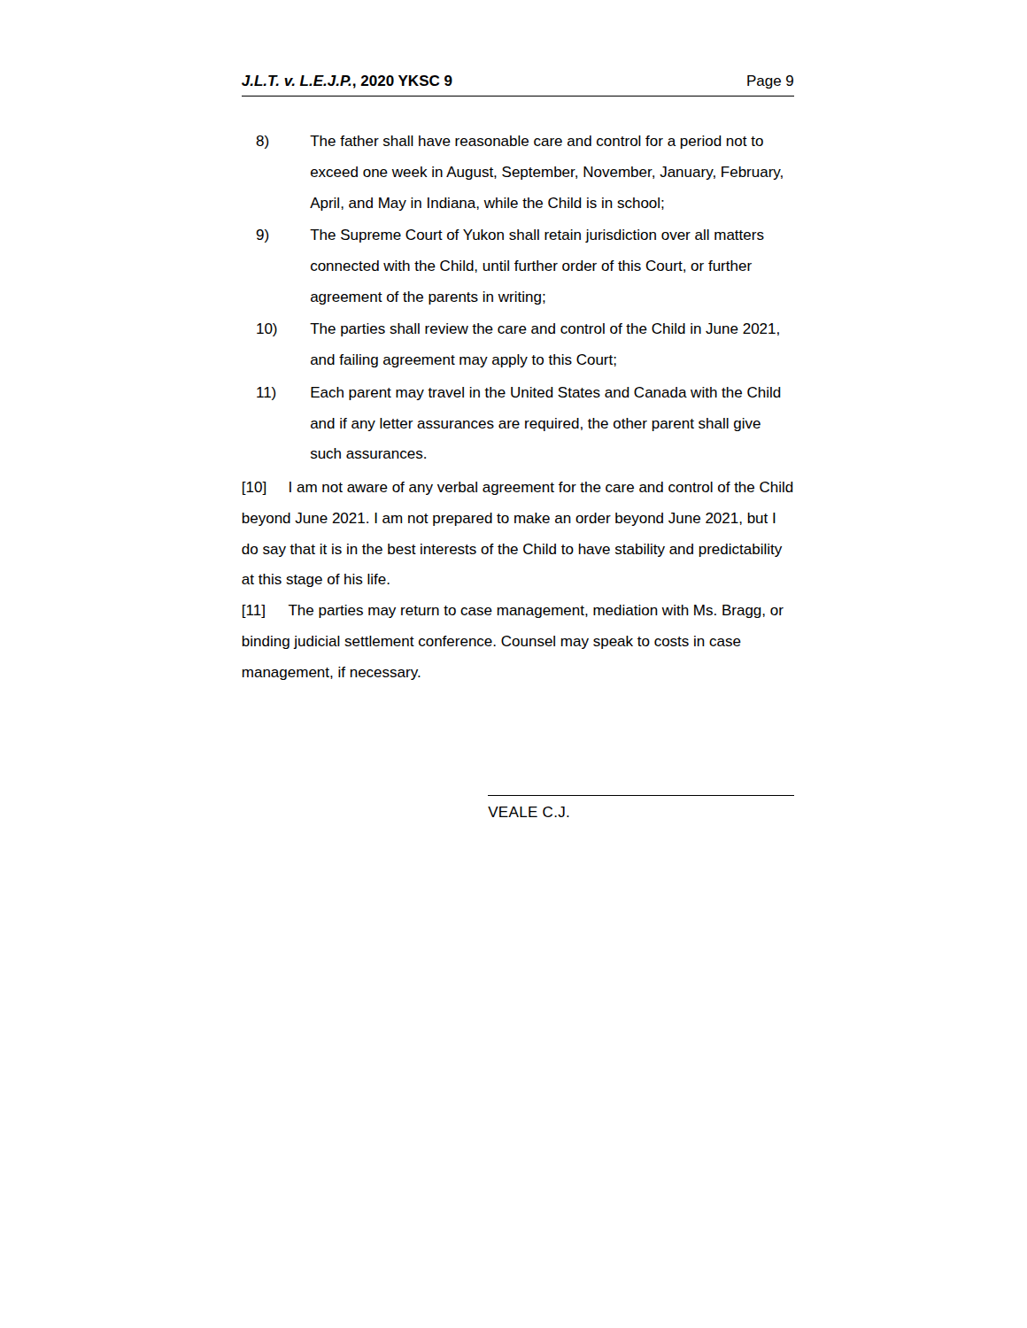J.L.T. v. L.E.J.P., 2020 YKSC 9
Page 9
8) The father shall have reasonable care and control for a period not to exceed one week in August, September, November, January, February, April, and May in Indiana, while the Child is in school;
9) The Supreme Court of Yukon shall retain jurisdiction over all matters connected with the Child, until further order of this Court, or further agreement of the parents in writing;
10) The parties shall review the care and control of the Child in June 2021, and failing agreement may apply to this Court;
11) Each parent may travel in the United States and Canada with the Child and if any letter assurances are required, the other parent shall give such assurances.
[10] I am not aware of any verbal agreement for the care and control of the Child beyond June 2021. I am not prepared to make an order beyond June 2021, but I do say that it is in the best interests of the Child to have stability and predictability at this stage of his life.
[11] The parties may return to case management, mediation with Ms. Bragg, or binding judicial settlement conference. Counsel may speak to costs in case management, if necessary.
VEALE C.J.